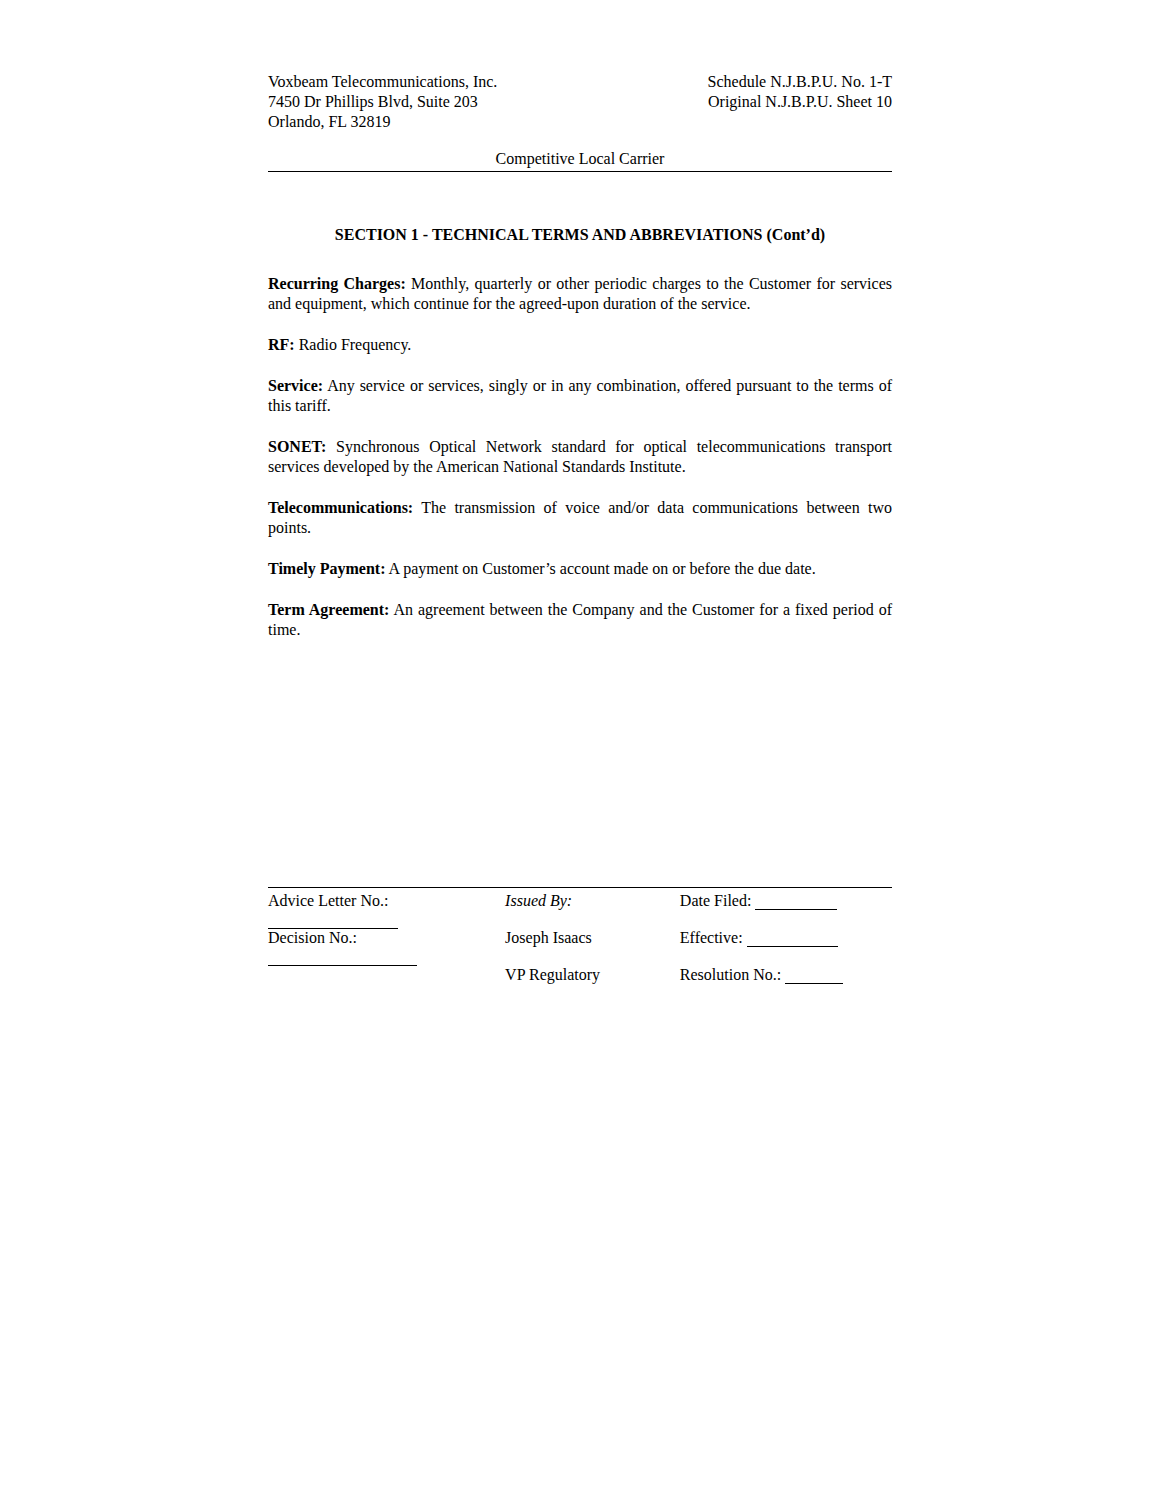Voxbeam Telecommunications, Inc. 7450 Dr Phillips Blvd, Suite 203 Orlando, FL 32819
Schedule N.J.B.P.U. No. 1-T Original N.J.B.P.U. Sheet 10
Competitive Local Carrier
SECTION 1 - TECHNICAL TERMS AND ABBREVIATIONS (Cont’d)
Recurring Charges: Monthly, quarterly or other periodic charges to the Customer for services and equipment, which continue for the agreed-upon duration of the service.
RF: Radio Frequency.
Service: Any service or services, singly or in any combination, offered pursuant to the terms of this tariff.
SONET: Synchronous Optical Network standard for optical telecommunications transport services developed by the American National Standards Institute.
Telecommunications: The transmission of voice and/or data communications between two points.
Timely Payment: A payment on Customer’s account made on or before the due date.
Term Agreement: An agreement between the Company and the Customer for a fixed period of time.
| Advice Letter No.: | Issued By: | Date Filed: |
| Decision No.: | Joseph Isaacs | Effective: |
| | VP Regulatory | Resolution No.: |